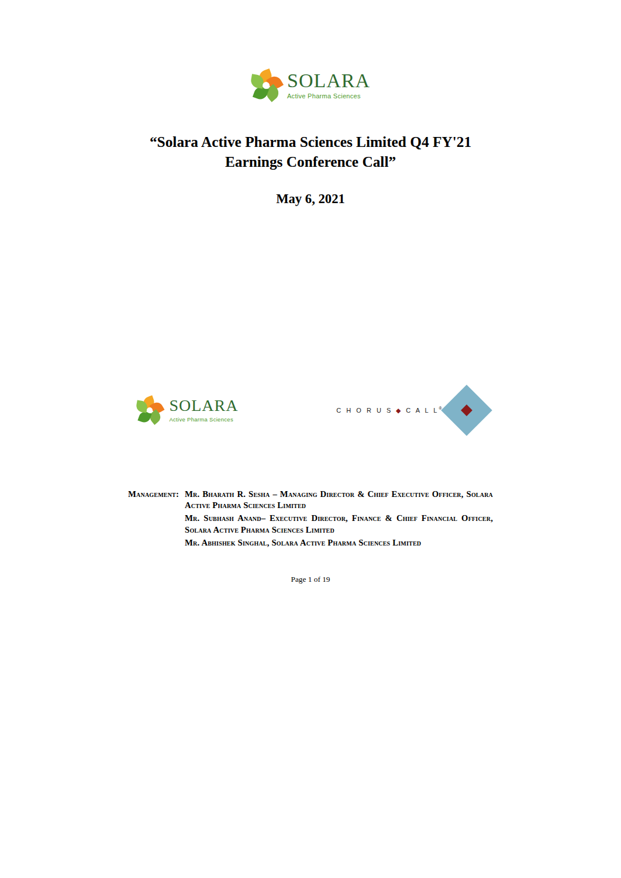SOLARA
Active Pharma Sciences
“Solara Active Pharma Sciences Limited Q4 FY'21 Earnings Conference Call”
May 6, 2021
SOLARA
Active Pharma Sciences
C H O R U S ◆ C A L L®
Management:
Mr. Bharath R. Sesha – Managing Director & Chief Executive Officer, Solara Active Pharma Sciences Limited
Mr. Subhash Anand– Executive Director, Finance & Chief Financial Officer, Solara Active Pharma Sciences Limited
Mr. Abhishek Singhal, Solara Active Pharma Sciences Limited
Page 1 of 19